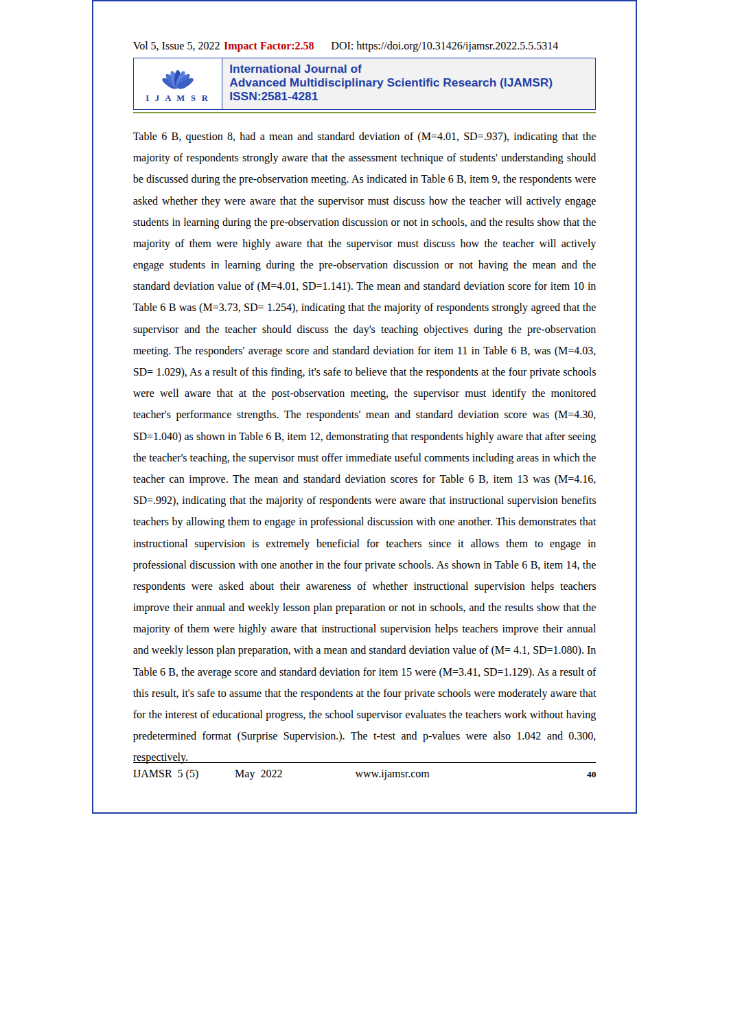Vol 5, Issue 5, 2022 Impact Factor:2.58 DOI: https://doi.org/10.31426/ijamsr.2022.5.5.5314
I J A M S R
International Journal of
Advanced Multidisciplinary Scientific Research (IJAMSR) ISSN:2581-4281
Table 6 B, question 8, had a mean and standard deviation of (M=4.01, SD=.937), indicating that the majority of respondents strongly aware that the assessment technique of students' understanding should be discussed during the pre-observation meeting. As indicated in Table 6 B, item 9, the respondents were asked whether they were aware that the supervisor must discuss how the teacher will actively engage students in learning during the pre-observation discussion or not in schools, and the results show that the majority of them were highly aware that the supervisor must discuss how the teacher will actively engage students in learning during the pre-observation discussion or not having the mean and the standard deviation value of (M=4.01, SD=1.141). The mean and standard deviation score for item 10 in Table 6 B was (M=3.73, SD= 1.254), indicating that the majority of respondents strongly agreed that the supervisor and the teacher should discuss the day's teaching objectives during the pre-observation meeting. The responders' average score and standard deviation for item 11 in Table 6 B, was (M=4.03, SD= 1.029), As a result of this finding, it's safe to believe that the respondents at the four private schools were well aware that at the post-observation meeting, the supervisor must identify the monitored teacher's performance strengths. The respondents' mean and standard deviation score was (M=4.30, SD=1.040) as shown in Table 6 B, item 12, demonstrating that respondents highly aware that after seeing the teacher's teaching, the supervisor must offer immediate useful comments including areas in which the teacher can improve. The mean and standard deviation scores for Table 6 B, item 13 was (M=4.16, SD=.992), indicating that the majority of respondents were aware that instructional supervision benefits teachers by allowing them to engage in professional discussion with one another. This demonstrates that instructional supervision is extremely beneficial for teachers since it allows them to engage in professional discussion with one another in the four private schools. As shown in Table 6 B, item 14, the respondents were asked about their awareness of whether instructional supervision helps teachers improve their annual and weekly lesson plan preparation or not in schools, and the results show that the majority of them were highly aware that instructional supervision helps teachers improve their annual and weekly lesson plan preparation, with a mean and standard deviation value of (M= 4.1, SD=1.080). In Table 6 B, the average score and standard deviation for item 15 were (M=3.41, SD=1.129). As a result of this result, it's safe to assume that the respondents at the four private schools were moderately aware that for the interest of educational progress, the school supervisor evaluates the teachers work without having predetermined format (Surprise Supervision.). The t-test and p-values were also 1.042 and 0.300, respectively.
IJAMSR 5 (5)
May 2022
www.ijamsr.com
40